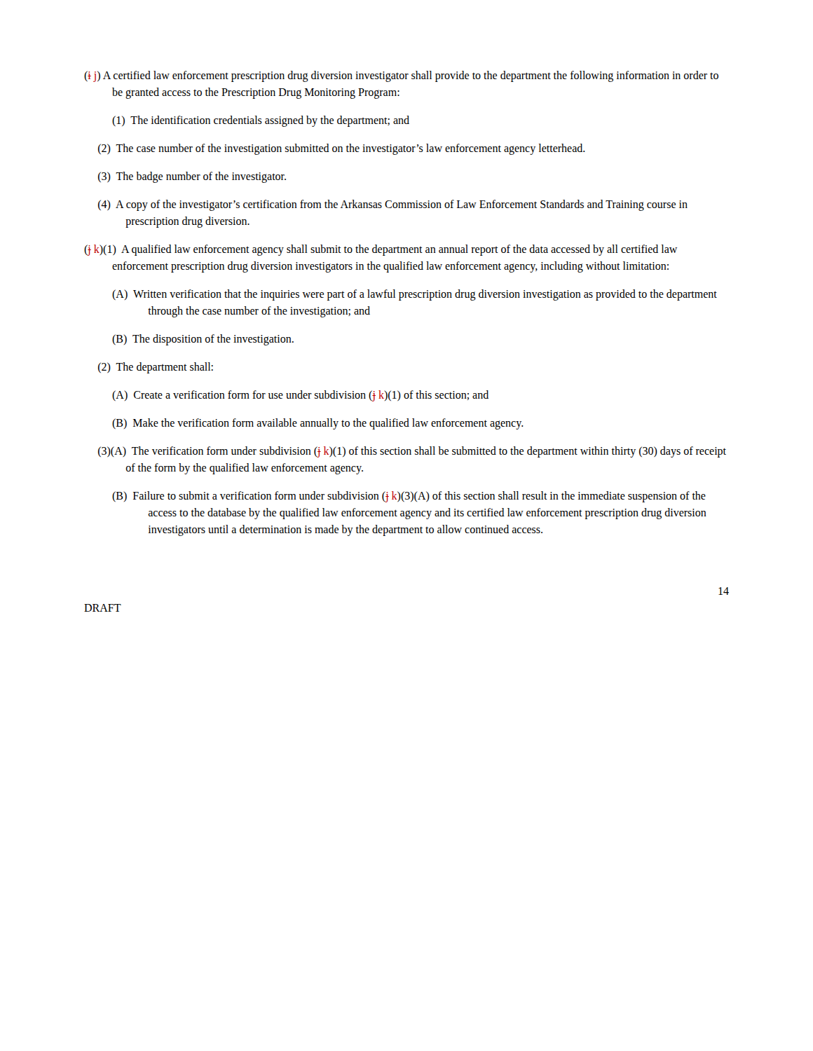(i j) A certified law enforcement prescription drug diversion investigator shall provide to the department the following information in order to be granted access to the Prescription Drug Monitoring Program:
(1) The identification credentials assigned by the department; and
(2) The case number of the investigation submitted on the investigator’s law enforcement agency letterhead.
(3) The badge number of the investigator.
(4) A copy of the investigator’s certification from the Arkansas Commission of Law Enforcement Standards and Training course in prescription drug diversion.
(j k)(1) A qualified law enforcement agency shall submit to the department an annual report of the data accessed by all certified law enforcement prescription drug diversion investigators in the qualified law enforcement agency, including without limitation:
(A) Written verification that the inquiries were part of a lawful prescription drug diversion investigation as provided to the department through the case number of the investigation; and
(B) The disposition of the investigation.
(2) The department shall:
(A) Create a verification form for use under subdivision (j k)(1) of this section; and
(B) Make the verification form available annually to the qualified law enforcement agency.
(3)(A) The verification form under subdivision (j k)(1) of this section shall be submitted to the department within thirty (30) days of receipt of the form by the qualified law enforcement agency.
(B) Failure to submit a verification form under subdivision (j k)(3)(A) of this section shall result in the immediate suspension of the access to the database by the qualified law enforcement agency and its certified law enforcement prescription drug diversion investigators until a determination is made by the department to allow continued access.
14
DRAFT